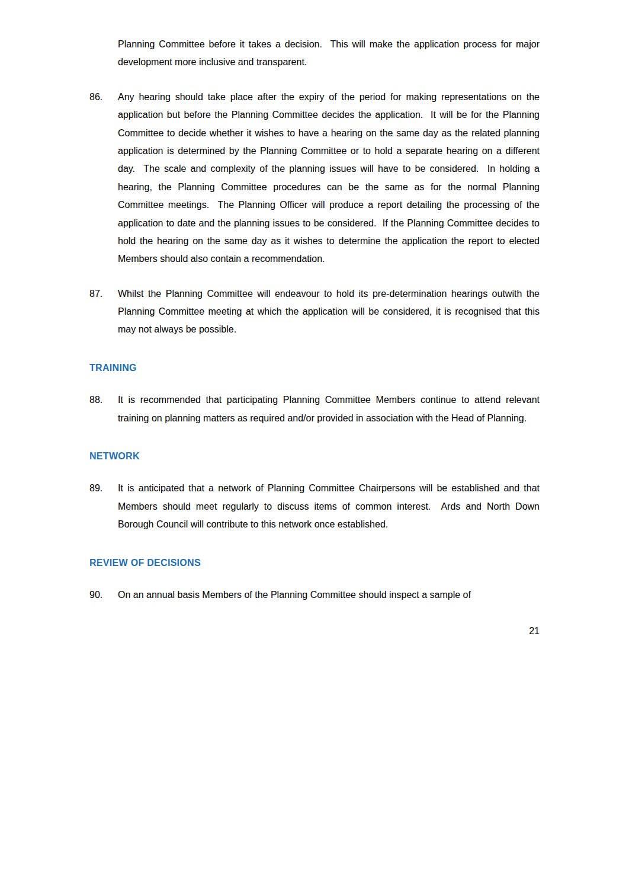Planning Committee before it takes a decision. This will make the application process for major development more inclusive and transparent.
86. Any hearing should take place after the expiry of the period for making representations on the application but before the Planning Committee decides the application. It will be for the Planning Committee to decide whether it wishes to have a hearing on the same day as the related planning application is determined by the Planning Committee or to hold a separate hearing on a different day. The scale and complexity of the planning issues will have to be considered. In holding a hearing, the Planning Committee procedures can be the same as for the normal Planning Committee meetings. The Planning Officer will produce a report detailing the processing of the application to date and the planning issues to be considered. If the Planning Committee decides to hold the hearing on the same day as it wishes to determine the application the report to elected Members should also contain a recommendation.
87. Whilst the Planning Committee will endeavour to hold its pre-determination hearings outwith the Planning Committee meeting at which the application will be considered, it is recognised that this may not always be possible.
TRAINING
88. It is recommended that participating Planning Committee Members continue to attend relevant training on planning matters as required and/or provided in association with the Head of Planning.
NETWORK
89. It is anticipated that a network of Planning Committee Chairpersons will be established and that Members should meet regularly to discuss items of common interest. Ards and North Down Borough Council will contribute to this network once established.
REVIEW OF DECISIONS
90. On an annual basis Members of the Planning Committee should inspect a sample of
21